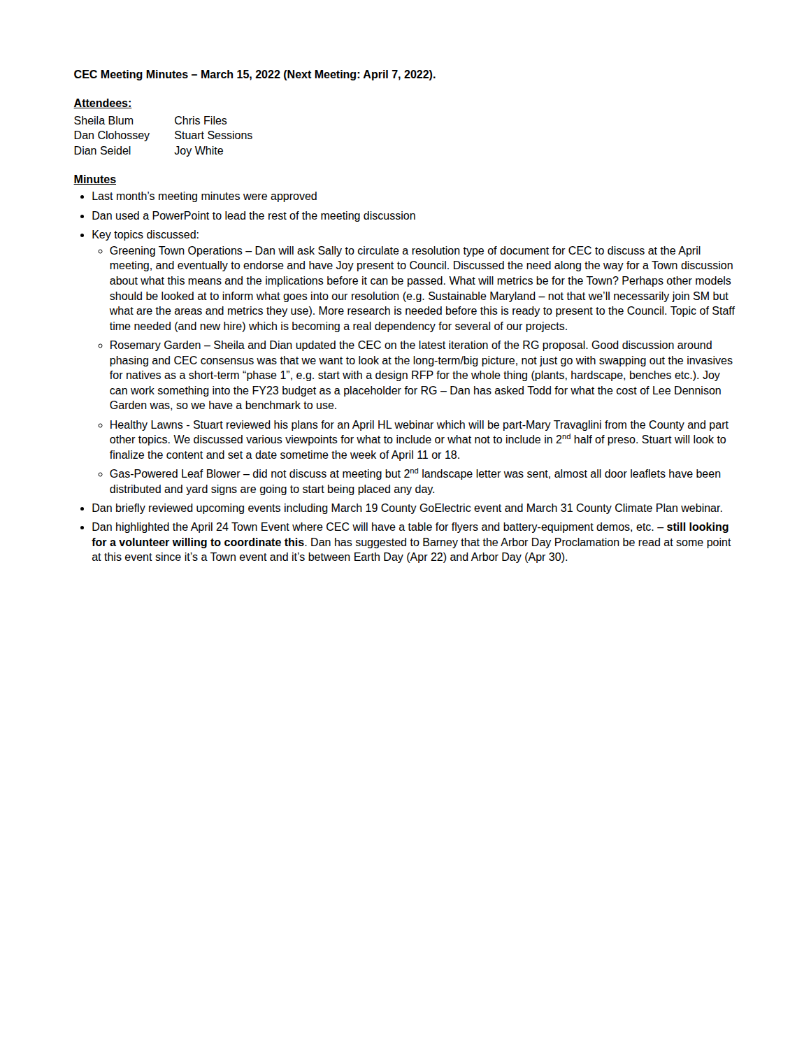CEC Meeting Minutes – March 15, 2022 (Next Meeting: April 7, 2022).
Attendees:
| Sheila Blum | Chris Files |
| Dan Clohossey | Stuart Sessions |
| Dian Seidel | Joy White |
Minutes
Last month’s meeting minutes were approved
Dan used a PowerPoint to lead the rest of the meeting discussion
Key topics discussed:
Greening Town Operations – Dan will ask Sally to circulate a resolution type of document for CEC to discuss at the April meeting, and eventually to endorse and have Joy present to Council. Discussed the need along the way for a Town discussion about what this means and the implications before it can be passed. What will metrics be for the Town? Perhaps other models should be looked at to inform what goes into our resolution (e.g. Sustainable Maryland – not that we’ll necessarily join SM but what are the areas and metrics they use). More research is needed before this is ready to present to the Council. Topic of Staff time needed (and new hire) which is becoming a real dependency for several of our projects.
Rosemary Garden – Sheila and Dian updated the CEC on the latest iteration of the RG proposal. Good discussion around phasing and CEC consensus was that we want to look at the long-term/big picture, not just go with swapping out the invasives for natives as a short-term “phase 1”, e.g. start with a design RFP for the whole thing (plants, hardscape, benches etc.). Joy can work something into the FY23 budget as a placeholder for RG – Dan has asked Todd for what the cost of Lee Dennison Garden was, so we have a benchmark to use.
Healthy Lawns - Stuart reviewed his plans for an April HL webinar which will be part-Mary Travaglini from the County and part other topics. We discussed various viewpoints for what to include or what not to include in 2nd half of preso. Stuart will look to finalize the content and set a date sometime the week of April 11 or 18.
Gas-Powered Leaf Blower – did not discuss at meeting but 2nd landscape letter was sent, almost all door leaflets have been distributed and yard signs are going to start being placed any day.
Dan briefly reviewed upcoming events including March 19 County GoElectric event and March 31 County Climate Plan webinar.
Dan highlighted the April 24 Town Event where CEC will have a table for flyers and battery-equipment demos, etc. – still looking for a volunteer willing to coordinate this. Dan has suggested to Barney that the Arbor Day Proclamation be read at some point at this event since it’s a Town event and it’s between Earth Day (Apr 22) and Arbor Day (Apr 30).